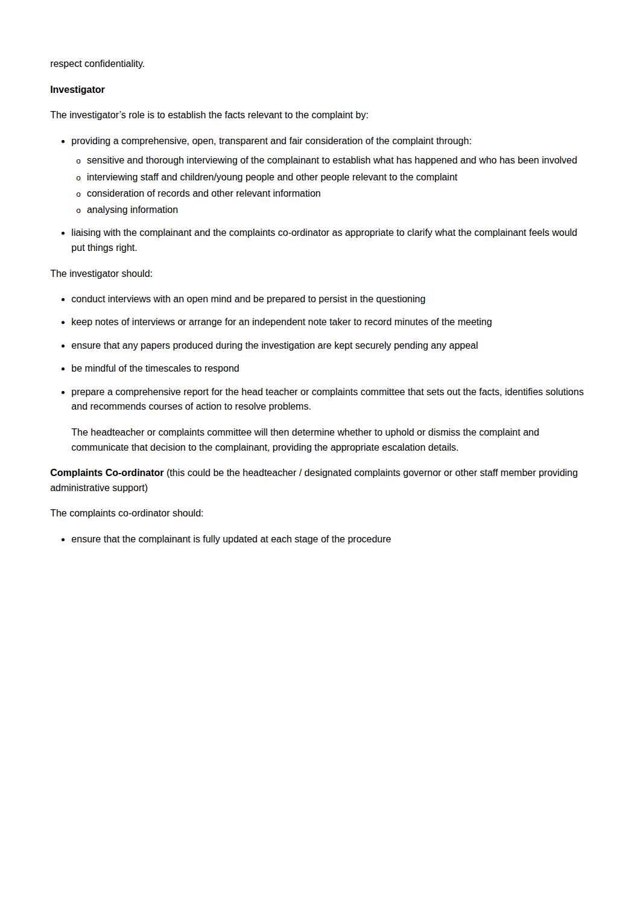respect confidentiality.
Investigator
The investigator’s role is to establish the facts relevant to the complaint by:
providing a comprehensive, open, transparent and fair consideration of the complaint through:
sensitive and thorough interviewing of the complainant to establish what has happened and who has been involved
interviewing staff and children/young people and other people relevant to the complaint
consideration of records and other relevant information
analysing information
liaising with the complainant and the complaints co-ordinator as appropriate to clarify what the complainant feels would put things right.
The investigator should:
conduct interviews with an open mind and be prepared to persist in the questioning
keep notes of interviews or arrange for an independent note taker to record minutes of the meeting
ensure that any papers produced during the investigation are kept securely pending any appeal
be mindful of the timescales to respond
prepare a comprehensive report for the head teacher or complaints committee that sets out the facts, identifies solutions and recommends courses of action to resolve problems.
The headteacher or complaints committee will then determine whether to uphold or dismiss the complaint and communicate that decision to the complainant, providing the appropriate escalation details.
Complaints Co-ordinator (this could be the headteacher / designated complaints governor or other staff member providing administrative support)
The complaints co-ordinator should:
ensure that the complainant is fully updated at each stage of the procedure